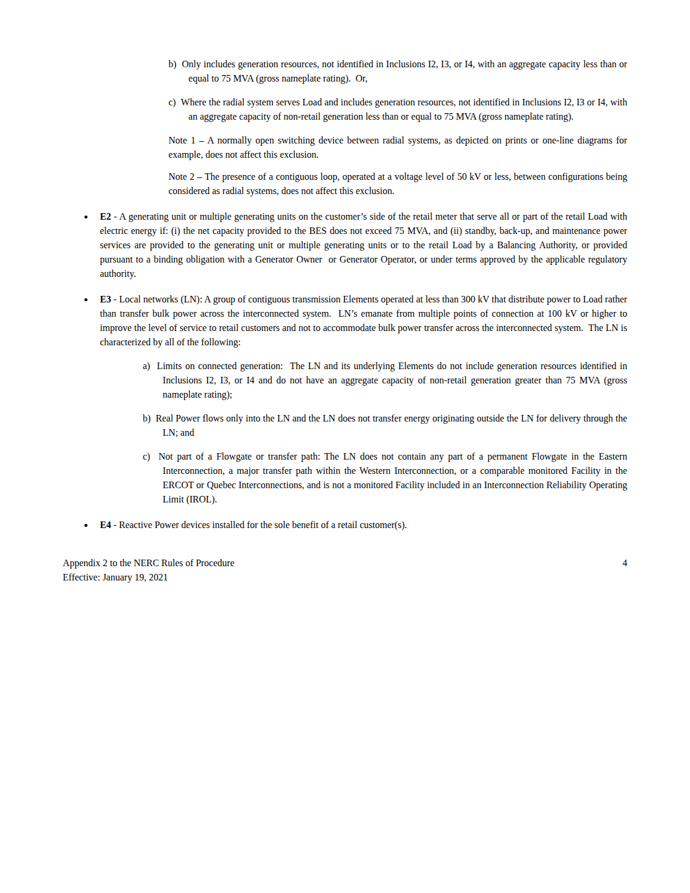b) Only includes generation resources, not identified in Inclusions I2, I3, or I4, with an aggregate capacity less than or equal to 75 MVA (gross nameplate rating). Or,
c) Where the radial system serves Load and includes generation resources, not identified in Inclusions I2, I3 or I4, with an aggregate capacity of non-retail generation less than or equal to 75 MVA (gross nameplate rating).
Note 1 – A normally open switching device between radial systems, as depicted on prints or one-line diagrams for example, does not affect this exclusion.
Note 2 – The presence of a contiguous loop, operated at a voltage level of 50 kV or less, between configurations being considered as radial systems, does not affect this exclusion.
E2 - A generating unit or multiple generating units on the customer’s side of the retail meter that serve all or part of the retail Load with electric energy if: (i) the net capacity provided to the BES does not exceed 75 MVA, and (ii) standby, back-up, and maintenance power services are provided to the generating unit or multiple generating units or to the retail Load by a Balancing Authority, or provided pursuant to a binding obligation with a Generator Owner or Generator Operator, or under terms approved by the applicable regulatory authority.
E3 - Local networks (LN): A group of contiguous transmission Elements operated at less than 300 kV that distribute power to Load rather than transfer bulk power across the interconnected system. LN’s emanate from multiple points of connection at 100 kV or higher to improve the level of service to retail customers and not to accommodate bulk power transfer across the interconnected system. The LN is characterized by all of the following:
a) Limits on connected generation: The LN and its underlying Elements do not include generation resources identified in Inclusions I2, I3, or I4 and do not have an aggregate capacity of non-retail generation greater than 75 MVA (gross nameplate rating);
b) Real Power flows only into the LN and the LN does not transfer energy originating outside the LN for delivery through the LN; and
c) Not part of a Flowgate or transfer path: The LN does not contain any part of a permanent Flowgate in the Eastern Interconnection, a major transfer path within the Western Interconnection, or a comparable monitored Facility in the ERCOT or Quebec Interconnections, and is not a monitored Facility included in an Interconnection Reliability Operating Limit (IROL).
E4 - Reactive Power devices installed for the sole benefit of a retail customer(s).
Appendix 2 to the NERC Rules of Procedure
Effective: January 19, 2021
4